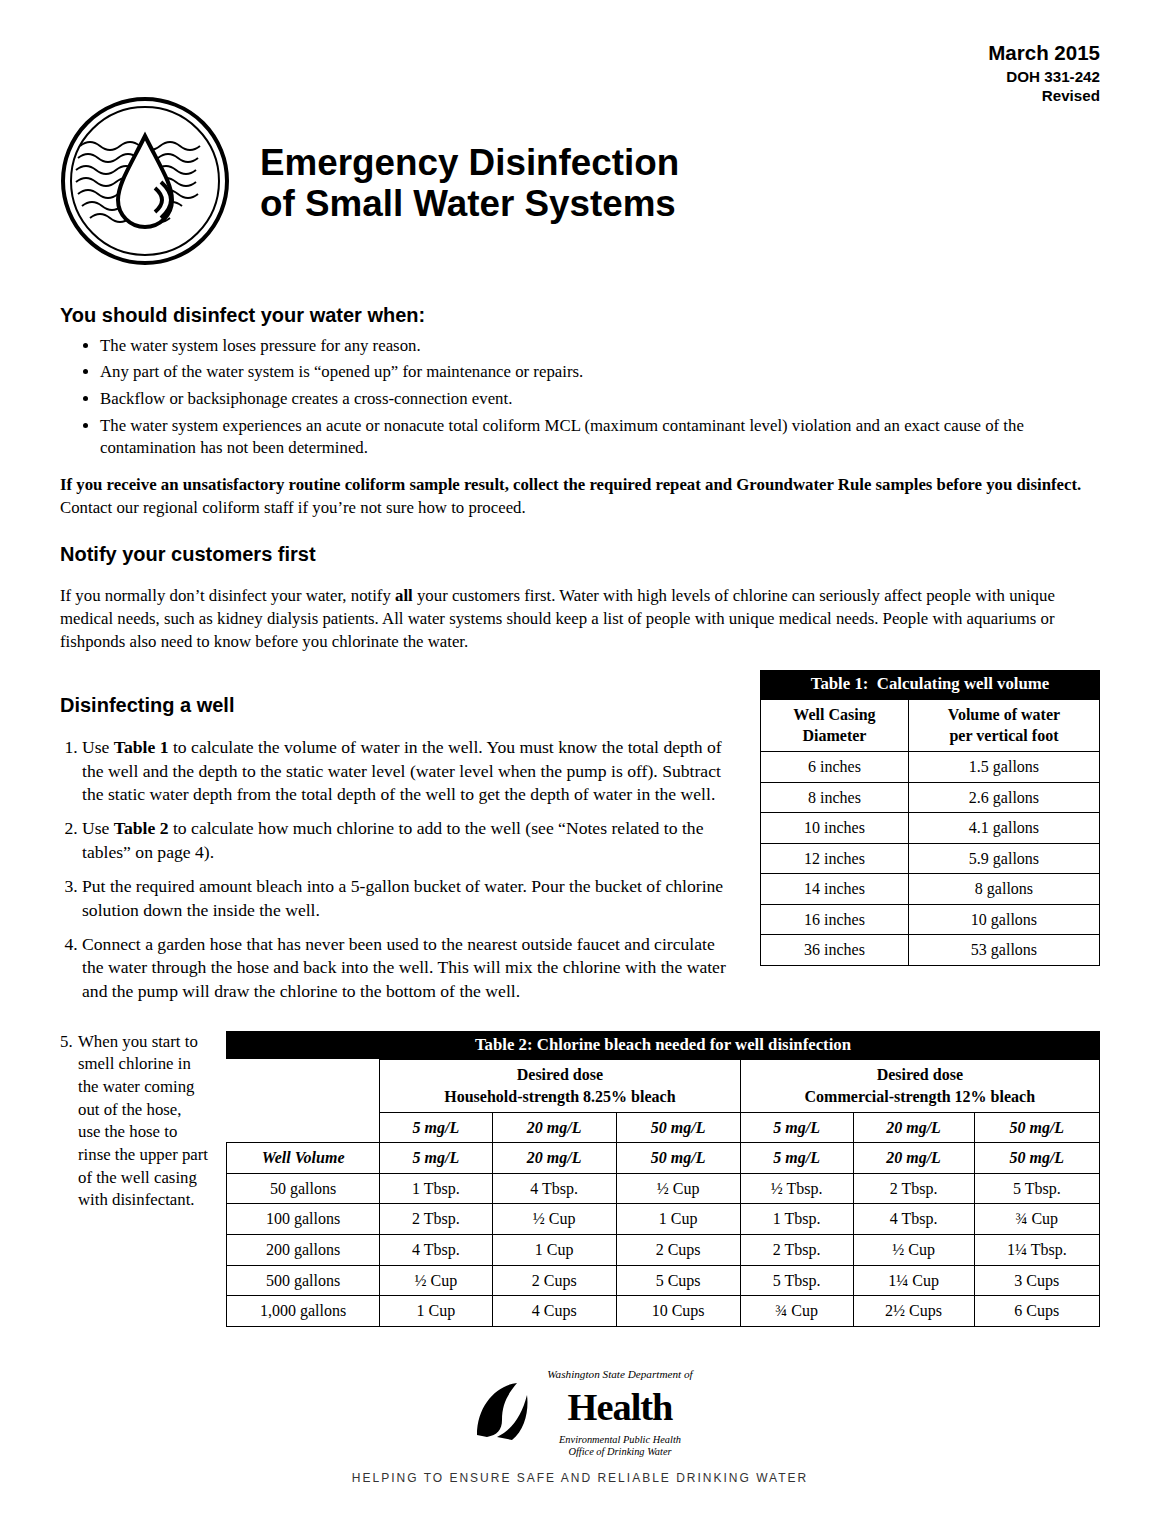March 2015
DOH 331-242
Revised
Emergency Disinfection
of Small Water Systems
You should disinfect your water when:
The water system loses pressure for any reason.
Any part of the water system is “opened up” for maintenance or repairs.
Backflow or backsiphonage creates a cross-connection event.
The water system experiences an acute or nonacute total coliform MCL (maximum contaminant level) violation and an exact cause of the contamination has not been determined.
If you receive an unsatisfactory routine coliform sample result, collect the required repeat and Groundwater Rule samples before you disinfect. Contact our regional coliform staff if you’re not sure how to proceed.
Notify your customers first
If you normally don’t disinfect your water, notify all your customers first. Water with high levels of chlorine can seriously affect people with unique medical needs, such as kidney dialysis patients. All water systems should keep a list of people with unique medical needs. People with aquariums or fishponds also need to know before you chlorinate the water.
Table 1: Calculating well volume
| Well Casing Diameter | Volume of water per vertical foot |
| --- | --- |
| 6 inches | 1.5 gallons |
| 8 inches | 2.6 gallons |
| 10 inches | 4.1 gallons |
| 12 inches | 5.9 gallons |
| 14 inches | 8 gallons |
| 16 inches | 10 gallons |
| 36 inches | 53 gallons |
Disinfecting a well
Use Table 1 to calculate the volume of water in the well. You must know the total depth of the well and the depth to the static water level (water level when the pump is off). Subtract the static water depth from the total depth of the well to get the depth of water in the well.
Use Table 2 to calculate how much chlorine to add to the well (see “Notes related to the tables” on page 4).
Put the required amount bleach into a 5-gallon bucket of water. Pour the bucket of chlorine solution down the inside the well.
Connect a garden hose that has never been used to the nearest outside faucet and circulate the water through the hose and back into the well. This will mix the chlorine with the water and the pump will draw the chlorine to the bottom of the well.
5. When you start to smell chlorine in the water coming out of the hose, use the hose to rinse the upper part of the well casing with disinfectant.
Table 2: Chlorine bleach needed for well disinfection
| | Desired dose Household-strength 8.25% bleach | Desired dose Commercial-strength 12% bleach |
| --- | --- | --- |
| 5 mg/L | 20 mg/L | 50 mg/L | 5 mg/L | 20 mg/L | 50 mg/L |
| Well Volume | 5 mg/L | 20 mg/L | 50 mg/L | 5 mg/L | 20 mg/L | 50 mg/L |
| 50 gallons | 1 Tbsp. | 4 Tbsp. | ½ Cup | ½ Tbsp. | 2 Tbsp. | 5 Tbsp. |
| 100 gallons | 2 Tbsp. | ½ Cup | 1 Cup | 1 Tbsp. | 4 Tbsp. | ¾ Cup |
| 200 gallons | 4 Tbsp. | 1 Cup | 2 Cups | 2 Tbsp. | ½ Cup | 1¼ Tbsp. |
| 500 gallons | ½ Cup | 2 Cups | 5 Cups | 5 Tbsp. | 1¼ Cup | 3 Cups |
| 1,000 gallons | 1 Cup | 4 Cups | 10 Cups | ¾ Cup | 2½ Cups | 6 Cups |
| | Washington State Department of Health Environmental Public Health Office of Drinking Water |
HELPING TO ENSURE SAFE AND RELIABLE DRINKING WATER